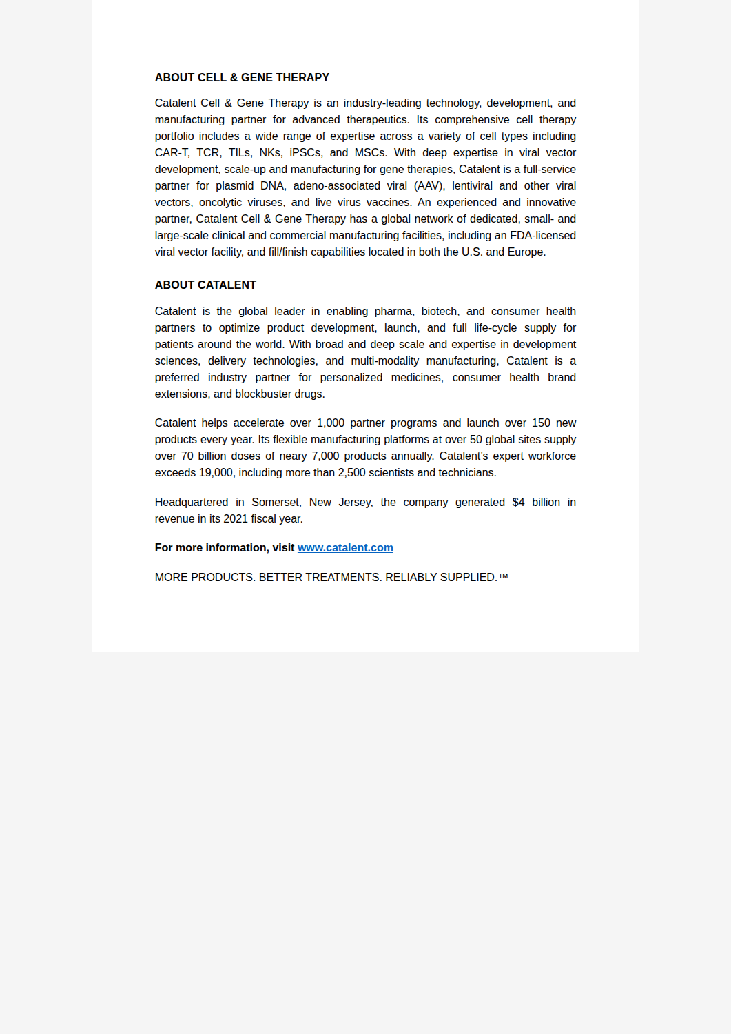ABOUT CELL & GENE THERAPY
Catalent Cell & Gene Therapy is an industry-leading technology, development, and manufacturing partner for advanced therapeutics. Its comprehensive cell therapy portfolio includes a wide range of expertise across a variety of cell types including CAR-T, TCR, TILs, NKs, iPSCs, and MSCs. With deep expertise in viral vector development, scale-up and manufacturing for gene therapies, Catalent is a full-service partner for plasmid DNA, adeno-associated viral (AAV), lentiviral and other viral vectors, oncolytic viruses, and live virus vaccines. An experienced and innovative partner, Catalent Cell & Gene Therapy has a global network of dedicated, small- and large-scale clinical and commercial manufacturing facilities, including an FDA-licensed viral vector facility, and fill/finish capabilities located in both the U.S. and Europe.
ABOUT CATALENT
Catalent is the global leader in enabling pharma, biotech, and consumer health partners to optimize product development, launch, and full life-cycle supply for patients around the world. With broad and deep scale and expertise in development sciences, delivery technologies, and multi-modality manufacturing, Catalent is a preferred industry partner for personalized medicines, consumer health brand extensions, and blockbuster drugs.
Catalent helps accelerate over 1,000 partner programs and launch over 150 new products every year. Its flexible manufacturing platforms at over 50 global sites supply over 70 billion doses of neary 7,000 products annually. Catalent’s expert workforce exceeds 19,000, including more than 2,500 scientists and technicians.
Headquartered in Somerset, New Jersey, the company generated $4 billion in revenue in its 2021 fiscal year.
For more information, visit www.catalent.com
MORE PRODUCTS. BETTER TREATMENTS. RELIABLY SUPPLIED.™